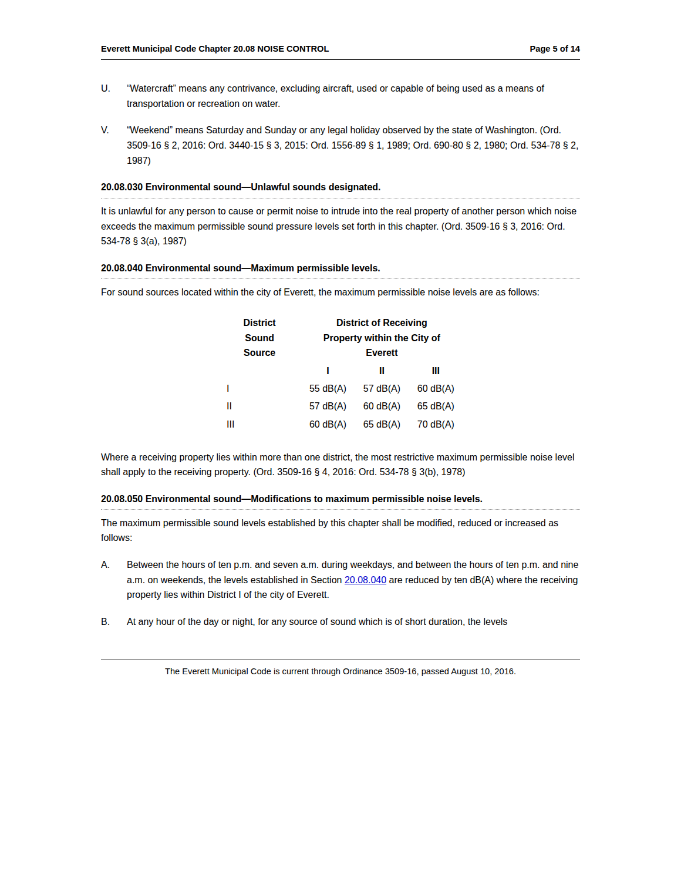Everett Municipal Code Chapter 20.08 NOISE CONTROL
Page 5 of 14
U.
“Watercraft” means any contrivance, excluding aircraft, used or capable of being used as a means of transportation or recreation on water.
V.
“Weekend” means Saturday and Sunday or any legal holiday observed by the state of Washington. (Ord. 3509-16 § 2, 2016: Ord. 3440-15 § 3, 2015: Ord. 1556-89 § 1, 1989; Ord. 690-80 § 2, 1980; Ord. 534-78 § 2, 1987)
20.08.030 Environmental sound—Unlawful sounds designated.
It is unlawful for any person to cause or permit noise to intrude into the real property of another person which noise exceeds the maximum permissible sound pressure levels set forth in this chapter. (Ord. 3509-16 § 3, 2016: Ord. 534-78 § 3(a), 1987)
20.08.040 Environmental sound—Maximum permissible levels.
For sound sources located within the city of Everett, the maximum permissible noise levels are as follows:
| District Sound Source | District of Receiving Property within the City of Everett |
| --- | --- |
| | I | II | III |
| I | 55 dB(A) | 57 dB(A) | 60 dB(A) |
| II | 57 dB(A) | 60 dB(A) | 65 dB(A) |
| III | 60 dB(A) | 65 dB(A) | 70 dB(A) |
Where a receiving property lies within more than one district, the most restrictive maximum permissible noise level shall apply to the receiving property. (Ord. 3509-16 § 4, 2016: Ord. 534-78 § 3(b), 1978)
20.08.050 Environmental sound—Modifications to maximum permissible noise levels.
The maximum permissible sound levels established by this chapter shall be modified, reduced or increased as follows:
A.
Between the hours of ten p.m. and seven a.m. during weekdays, and between the hours of ten p.m. and nine a.m. on weekends, the levels established in Section 20.08.040 are reduced by ten dB(A) where the receiving property lies within District I of the city of Everett.
B.
At any hour of the day or night, for any source of sound which is of short duration, the levels
The Everett Municipal Code is current through Ordinance 3509-16, passed August 10, 2016.